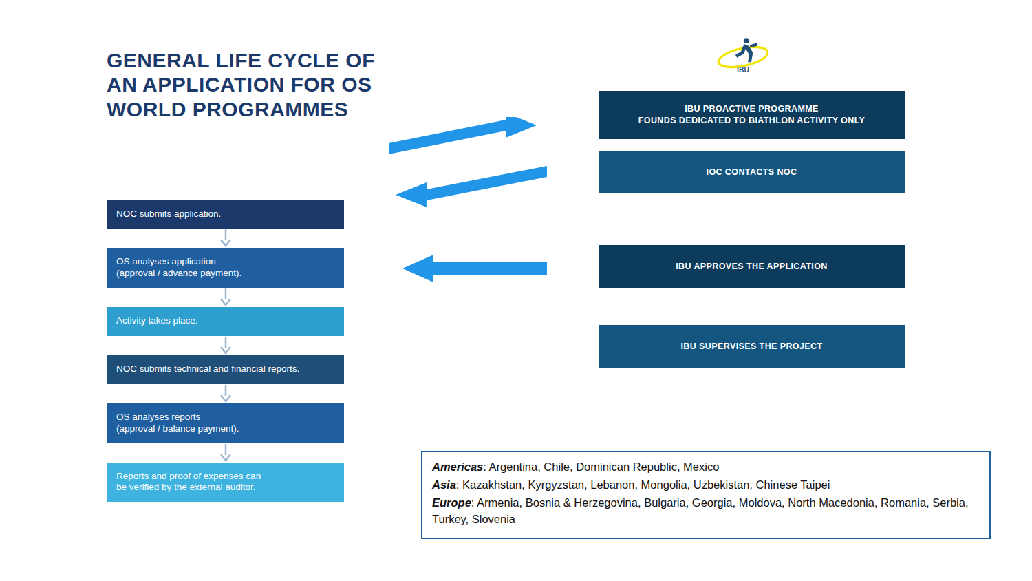General life cycle of
an application for OS
world programmes
IBU
NOC submits application.
OS analyses application
(approval / advance payment).
Activity takes place.
NOC submits technical and financial reports.
OS analyses reports
(approval / balance payment).
Reports and proof of expenses can
be verified by the external auditor.
IBU PROACTIVE PROGRAMME
FOUNDS DEDICATED TO BIATHLON ACTIVITY ONLY
IOC CONTACTS NOC
IBU APPROVES THE APPLICATION
IBU SUPERVISES THE PROJECT
Americas: Argentina, Chile, Dominican Republic, Mexico
Asia: Kazakhstan, Kyrgyzstan, Lebanon, Mongolia, Uzbekistan, Chinese Taipei
Europe: Armenia, Bosnia & Herzegovina, Bulgaria, Georgia, Moldova, North Macedonia, Romania, Serbia, Turkey, Slovenia